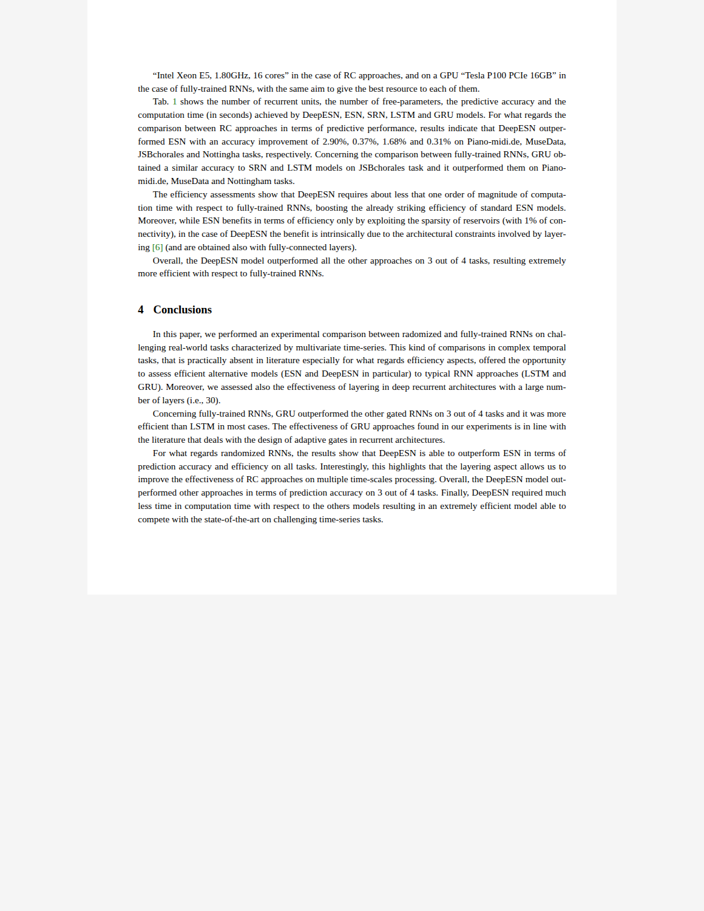“Intel Xeon E5, 1.80GHz, 16 cores” in the case of RC approaches, and on a GPU “Tesla P100 PCIe 16GB” in the case of fully-trained RNNs, with the same aim to give the best resource to each of them.
Tab. 1 shows the number of recurrent units, the number of free-parameters, the predictive accuracy and the computation time (in seconds) achieved by DeepESN, ESN, SRN, LSTM and GRU models. For what regards the comparison between RC approaches in terms of predictive performance, results indicate that DeepESN outperformed ESN with an accuracy improvement of 2.90%, 0.37%, 1.68% and 0.31% on Piano-midi.de, MuseData, JSBchorales and Nottingha tasks, respectively. Concerning the comparison between fully-trained RNNs, GRU obtained a similar accuracy to SRN and LSTM models on JSBchorales task and it outperformed them on Piano-midi.de, MuseData and Nottingham tasks.
The efficiency assessments show that DeepESN requires about less that one order of magnitude of computation time with respect to fully-trained RNNs, boosting the already striking efficiency of standard ESN models. Moreover, while ESN benefits in terms of efficiency only by exploiting the sparsity of reservoirs (with 1% of connectivity), in the case of DeepESN the benefit is intrinsically due to the architectural constraints involved by layering [6] (and are obtained also with fully-connected layers).
Overall, the DeepESN model outperformed all the other approaches on 3 out of 4 tasks, resulting extremely more efficient with respect to fully-trained RNNs.
4 Conclusions
In this paper, we performed an experimental comparison between radomized and fully-trained RNNs on challenging real-world tasks characterized by multivariate time-series. This kind of comparisons in complex temporal tasks, that is practically absent in literature especially for what regards efficiency aspects, offered the opportunity to assess efficient alternative models (ESN and DeepESN in particular) to typical RNN approaches (LSTM and GRU). Moreover, we assessed also the effectiveness of layering in deep recurrent architectures with a large number of layers (i.e., 30).
Concerning fully-trained RNNs, GRU outperformed the other gated RNNs on 3 out of 4 tasks and it was more efficient than LSTM in most cases. The effectiveness of GRU approaches found in our experiments is in line with the literature that deals with the design of adaptive gates in recurrent architectures.
For what regards randomized RNNs, the results show that DeepESN is able to outperform ESN in terms of prediction accuracy and efficiency on all tasks. Interestingly, this highlights that the layering aspect allows us to improve the effectiveness of RC approaches on multiple time-scales processing. Overall, the DeepESN model outperformed other approaches in terms of prediction accuracy on 3 out of 4 tasks. Finally, DeepESN required much less time in computation time with respect to the others models resulting in an extremely efficient model able to compete with the state-of-the-art on challenging time-series tasks.